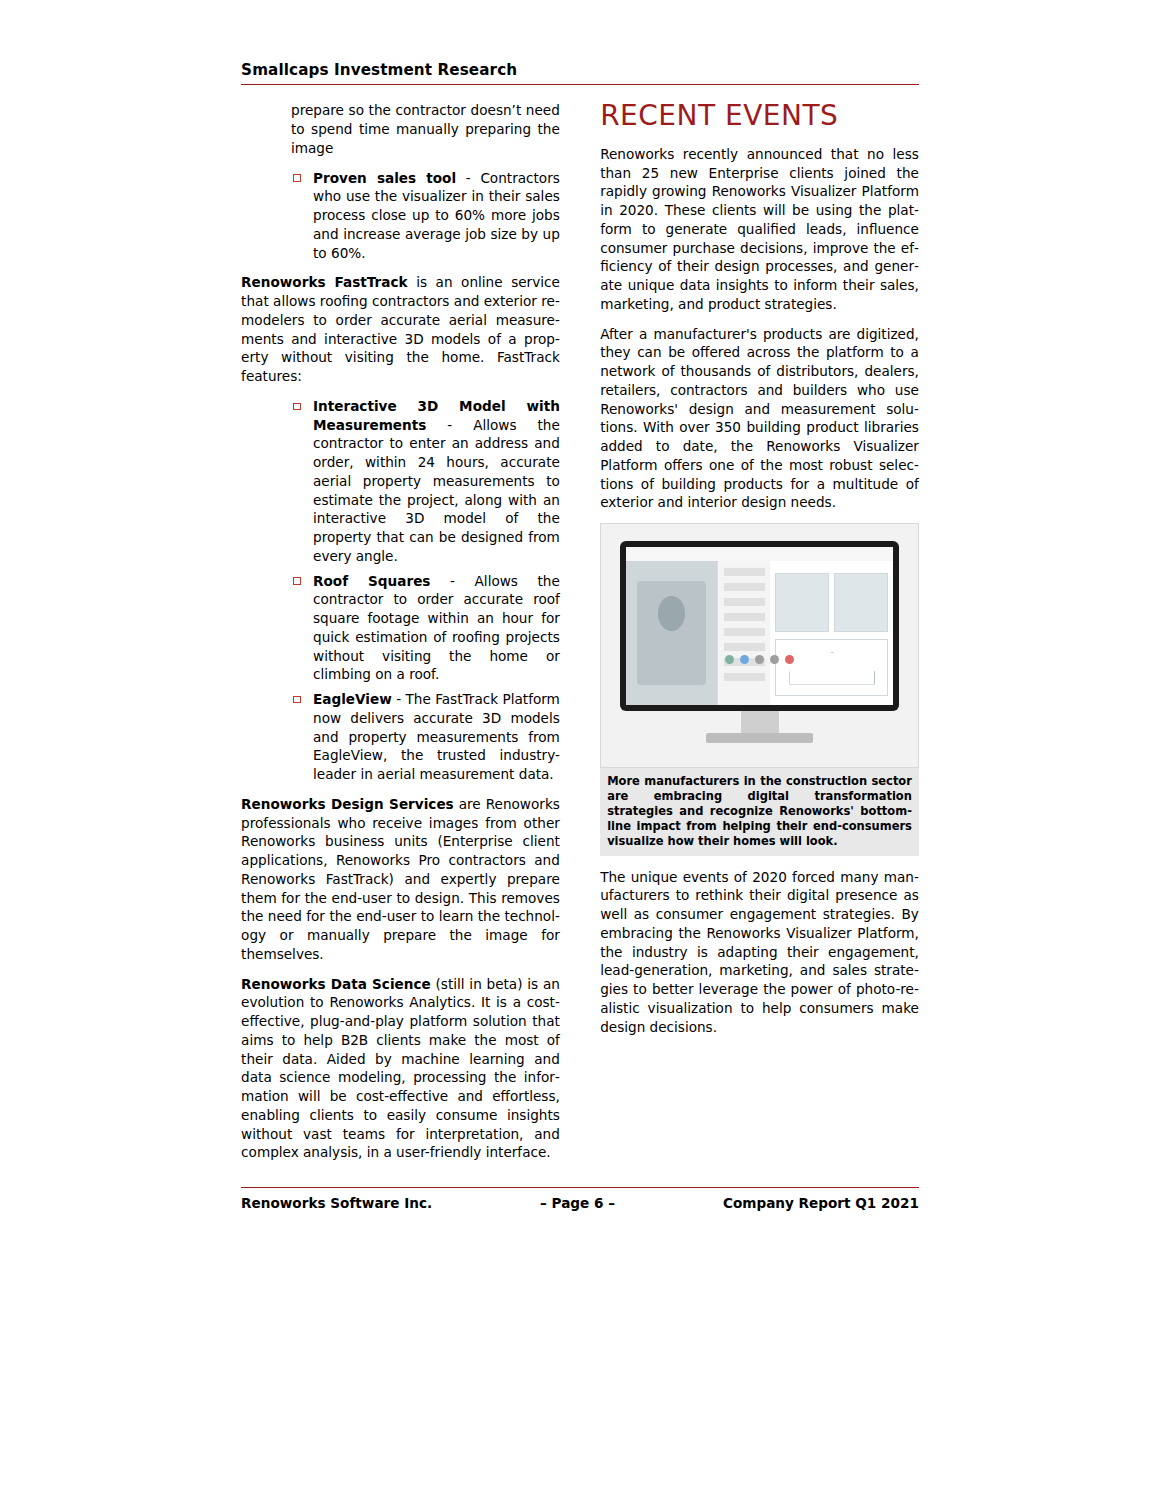Smallcaps Investment Research
prepare so the contractor doesn’t need to spend time manually preparing the image
Proven sales tool - Contractors who use the visualizer in their sales process close up to 60% more jobs and increase average job size by up to 60%.
Renoworks FastTrack is an online service that allows roofing contractors and exterior remodelers to order accurate aerial measurements and interactive 3D models of a property without visiting the home. FastTrack features:
Interactive 3D Model with Measurements - Allows the contractor to enter an address and order, within 24 hours, accurate aerial property measurements to estimate the project, along with an interactive 3D model of the property that can be designed from every angle.
Roof Squares - Allows the contractor to order accurate roof square footage within an hour for quick estimation of roofing projects without visiting the home or climbing on a roof.
EagleView - The FastTrack Platform now delivers accurate 3D models and property measurements from EagleView, the trusted industry-leader in aerial measurement data.
Renoworks Design Services are Renoworks professionals who receive images from other Renoworks business units (Enterprise client applications, Renoworks Pro contractors and Renoworks FastTrack) and expertly prepare them for the end-user to design. This removes the need for the end-user to learn the technology or manually prepare the image for themselves.
Renoworks Data Science (still in beta) is an evolution to Renoworks Analytics. It is a cost-effective, plug-and-play platform solution that aims to help B2B clients make the most of their data. Aided by machine learning and data science modeling, processing the information will be cost-effective and effortless, enabling clients to easily consume insights without vast teams for interpretation, and complex analysis, in a user-friendly interface.
RECENT EVENTS
Renoworks recently announced that no less than 25 new Enterprise clients joined the rapidly growing Renoworks Visualizer Platform in 2020. These clients will be using the platform to generate qualified leads, influence consumer purchase decisions, improve the efficiency of their design processes, and generate unique data insights to inform their sales, marketing, and product strategies.
After a manufacturer's products are digitized, they can be offered across the platform to a network of thousands of distributors, dealers, retailers, contractors and builders who use Renoworks' design and measurement solutions. With over 350 building product libraries added to date, the Renoworks Visualizer Platform offers one of the most robust selections of building products for a multitude of exterior and interior design needs.
More manufacturers in the construction sector are embracing digital transformation strategies and recognize Renoworks' bottom-line impact from helping their end-consumers visualize how their homes will look.
The unique events of 2020 forced many manufacturers to rethink their digital presence as well as consumer engagement strategies. By embracing the Renoworks Visualizer Platform, the industry is adapting their engagement, lead-generation, marketing, and sales strategies to better leverage the power of photo-realistic visualization to help consumers make design decisions.
Renoworks Software Inc.
– Page 6 –
Company Report Q1 2021